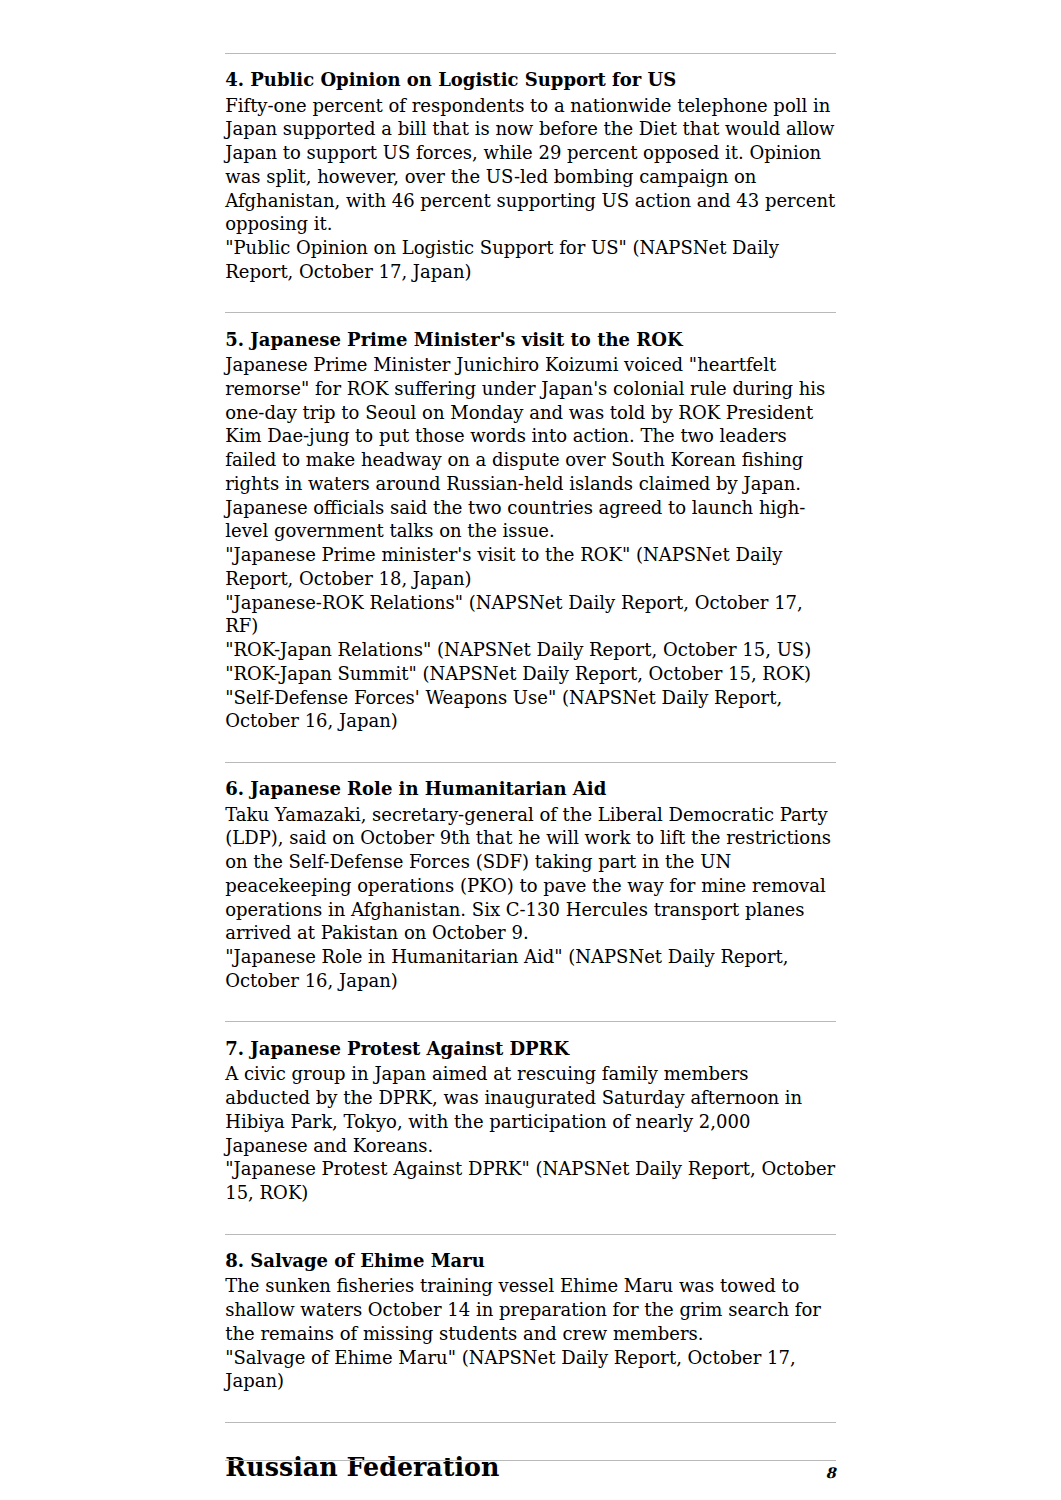4. Public Opinion on Logistic Support for US
Fifty-one percent of respondents to a nationwide telephone poll in Japan supported a bill that is now before the Diet that would allow Japan to support US forces, while 29 percent opposed it. Opinion was split, however, over the US-led bombing campaign on Afghanistan, with 46 percent supporting US action and 43 percent opposing it.
"Public Opinion on Logistic Support for US" (NAPSNet Daily Report, October 17, Japan)
5. Japanese Prime Minister's visit to the ROK
Japanese Prime Minister Junichiro Koizumi voiced "heartfelt remorse" for ROK suffering under Japan's colonial rule during his one-day trip to Seoul on Monday and was told by ROK President Kim Dae-jung to put those words into action. The two leaders failed to make headway on a dispute over South Korean fishing rights in waters around Russian-held islands claimed by Japan. Japanese officials said the two countries agreed to launch high-level government talks on the issue.
"Japanese Prime minister's visit to the ROK" (NAPSNet Daily Report, October 18, Japan)
"Japanese-ROK Relations" (NAPSNet Daily Report, October 17, RF)
"ROK-Japan Relations" (NAPSNet Daily Report, October 15, US)
"ROK-Japan Summit" (NAPSNet Daily Report, October 15, ROK)
"Self-Defense Forces' Weapons Use" (NAPSNet Daily Report, October 16, Japan)
6. Japanese Role in Humanitarian Aid
Taku Yamazaki, secretary-general of the Liberal Democratic Party (LDP), said on October 9th that he will work to lift the restrictions on the Self-Defense Forces (SDF) taking part in the UN peacekeeping operations (PKO) to pave the way for mine removal operations in Afghanistan. Six C-130 Hercules transport planes arrived at Pakistan on October 9.
"Japanese Role in Humanitarian Aid" (NAPSNet Daily Report, October 16, Japan)
7. Japanese Protest Against DPRK
A civic group in Japan aimed at rescuing family members abducted by the DPRK, was inaugurated Saturday afternoon in Hibiya Park, Tokyo, with the participation of nearly 2,000 Japanese and Koreans.
"Japanese Protest Against DPRK" (NAPSNet Daily Report, October 15, ROK)
8. Salvage of Ehime Maru
The sunken fisheries training vessel Ehime Maru was towed to shallow waters October 14 in preparation for the grim search for the remains of missing students and crew members.
"Salvage of Ehime Maru" (NAPSNet Daily Report, October 17, Japan)
Russian Federation
8